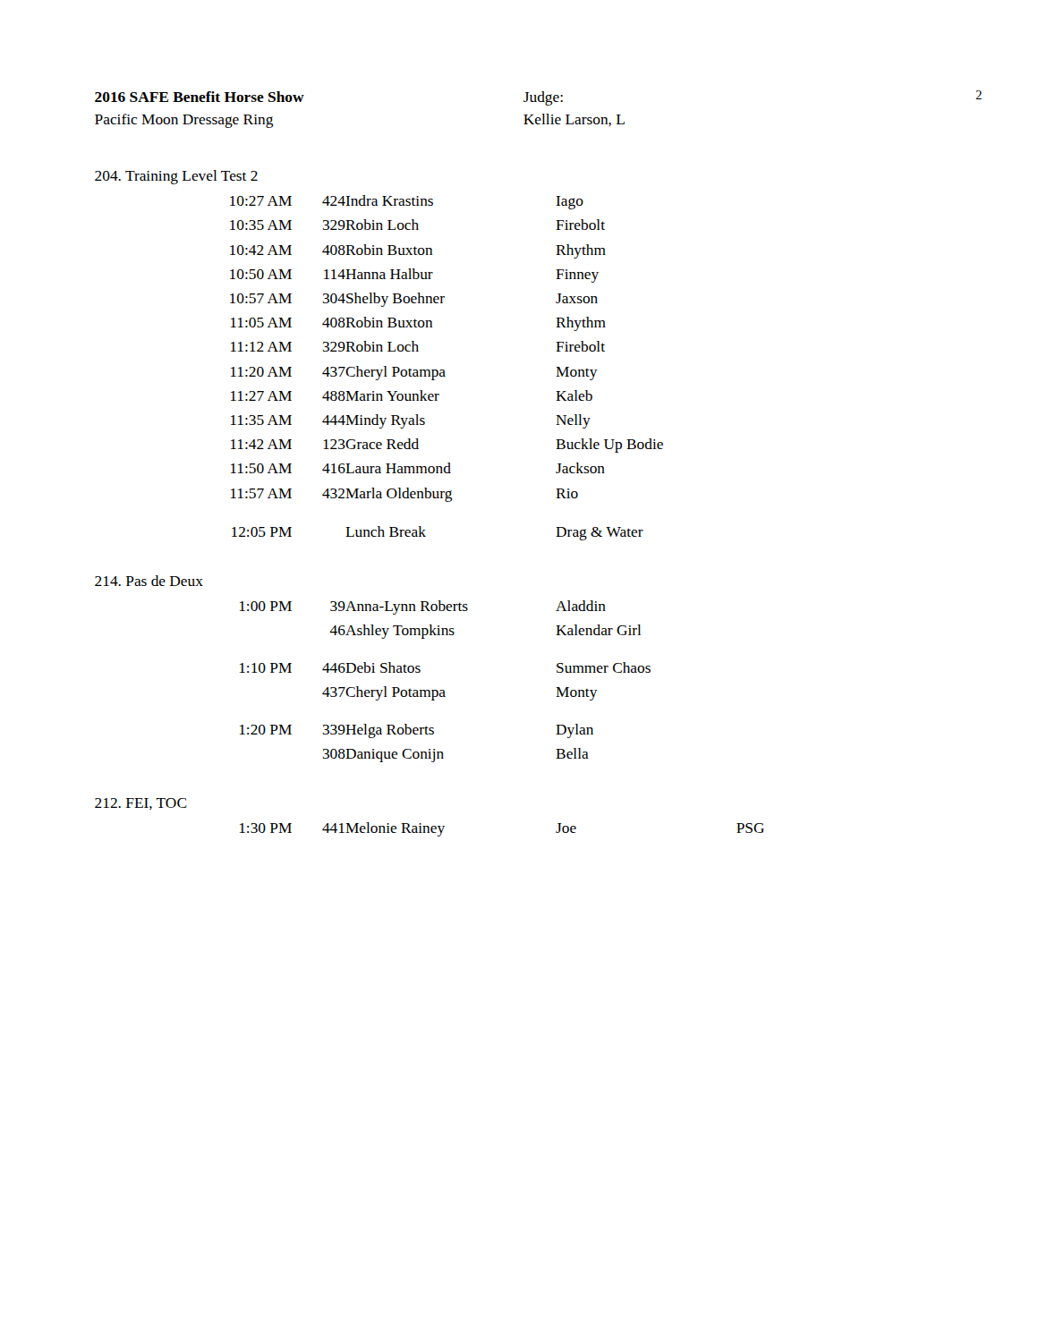2016 SAFE Benefit Horse Show
Pacific Moon Dressage Ring
Judge:
Kellie Larson, L
2
204. Training Level Test 2
| 10:27 AM | 424 | Indra Krastins | Iago | |
| 10:35 AM | 329 | Robin Loch | Firebolt | |
| 10:42 AM | 408 | Robin Buxton | Rhythm | |
| 10:50 AM | 114 | Hanna Halbur | Finney | |
| 10:57 AM | 304 | Shelby Boehner | Jaxson | |
| 11:05 AM | 408 | Robin Buxton | Rhythm | |
| 11:12 AM | 329 | Robin Loch | Firebolt | |
| 11:20 AM | 437 | Cheryl Potampa | Monty | |
| 11:27 AM | 488 | Marin Younker | Kaleb | |
| 11:35 AM | 444 | Mindy Ryals | Nelly | |
| 11:42 AM | 123 | Grace Redd | Buckle Up Bodie | |
| 11:50 AM | 416 | Laura Hammond | Jackson | |
| 11:57 AM | 432 | Marla Oldenburg | Rio | |
| 12:05 PM | | Lunch Break | Drag & Water | |
214. Pas de Deux
| 1:00 PM | 39 | Anna-Lynn Roberts | Aladdin | |
| | 46 | Ashley Tompkins | Kalendar Girl | |
| 1:10 PM | 446 | Debi Shatos | Summer Chaos | |
| | 437 | Cheryl Potampa | Monty | |
| 1:20 PM | 339 | Helga Roberts | Dylan | |
| | 308 | Danique Conijn | Bella | |
212. FEI, TOC
| 1:30 PM | 441 | Melonie Rainey | Joe | PSG |